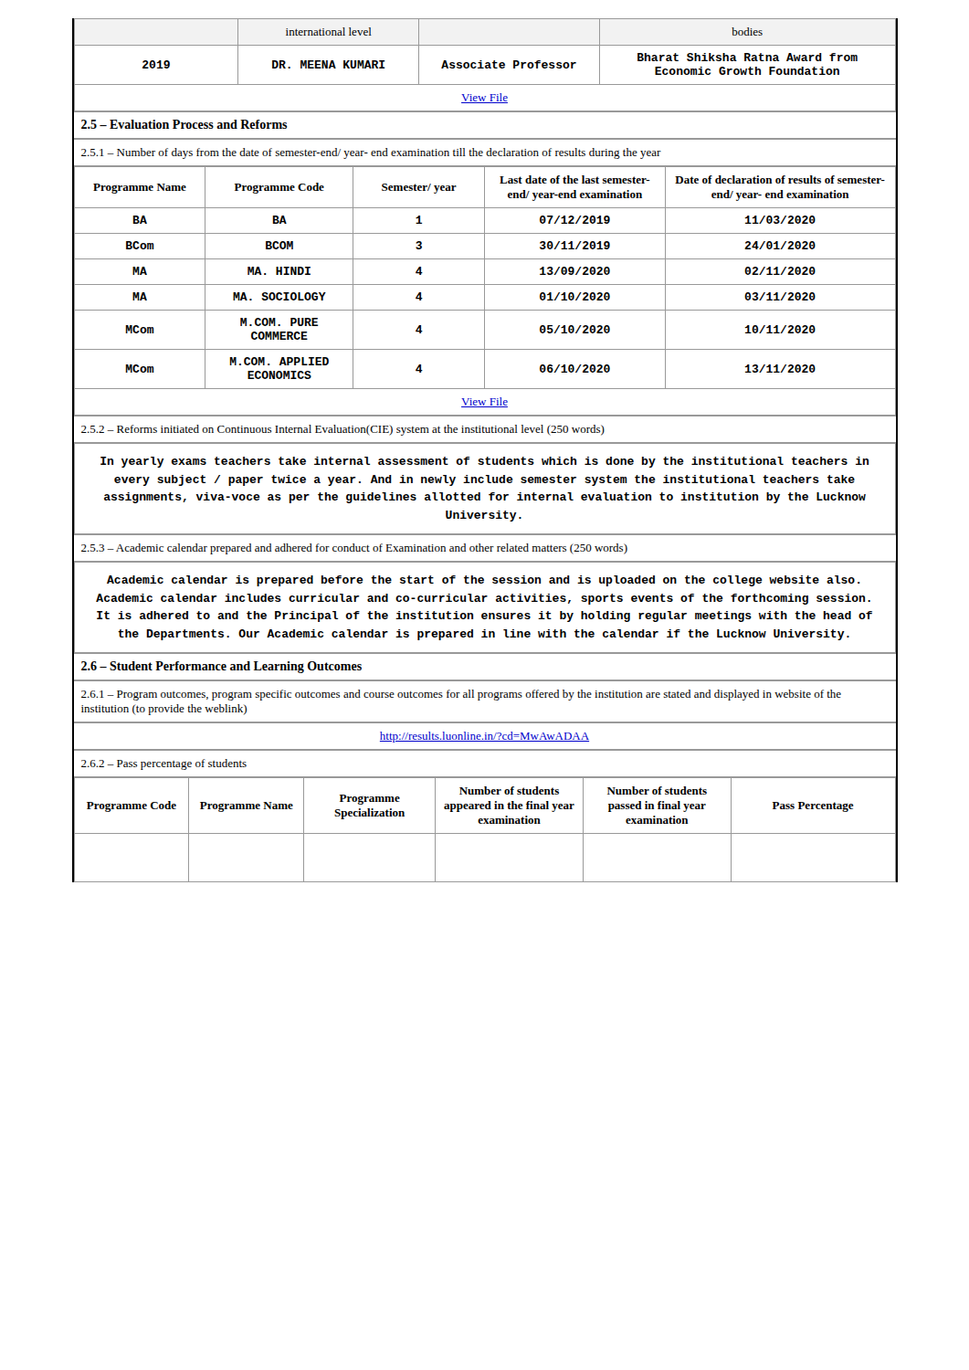| | international level | | bodies |
| 2019 | DR. MEENA KUMARI | Associate Professor | Bharat Shiksha Ratna Award from Economic Growth Foundation |
| View File |
2.5 – Evaluation Process and Reforms
2.5.1 – Number of days from the date of semester-end/ year- end examination till the declaration of results during the year
| Programme Name | Programme Code | Semester/ year | Last date of the last semester-end/ year-end examination | Date of declaration of results of semester-end/ year- end examination |
| --- | --- | --- | --- | --- |
| BA | BA | 1 | 07/12/2019 | 11/03/2020 |
| BCom | BCOM | 3 | 30/11/2019 | 24/01/2020 |
| MA | MA. HINDI | 4 | 13/09/2020 | 02/11/2020 |
| MA | MA. SOCIOLOGY | 4 | 01/10/2020 | 03/11/2020 |
| MCom | M.COM. PURE COMMERCE | 4 | 05/10/2020 | 10/11/2020 |
| MCom | M.COM. APPLIED ECONOMICS | 4 | 06/10/2020 | 13/11/2020 |
| View File |
2.5.2 – Reforms initiated on Continuous Internal Evaluation(CIE) system at the institutional level (250 words)
In yearly exams teachers take internal assessment of students which is done by the institutional teachers in every subject / paper twice a year. And in newly include semester system the institutional teachers take assignments, viva-voce as per the guidelines allotted for internal evaluation to institution by the Lucknow University.
2.5.3 – Academic calendar prepared and adhered for conduct of Examination and other related matters (250 words)
Academic calendar is prepared before the start of the session and is uploaded on the college website also. Academic calendar includes curricular and co-curricular activities, sports events of the forthcoming session. It is adhered to and the Principal of the institution ensures it by holding regular meetings with the head of the Departments. Our Academic calendar is prepared in line with the calendar if the Lucknow University.
2.6 – Student Performance and Learning Outcomes
2.6.1 – Program outcomes, program specific outcomes and course outcomes for all programs offered by the institution are stated and displayed in website of the institution (to provide the weblink)
http://results.luonline.in/?cd=MwAwADAA
2.6.2 – Pass percentage of students
| Programme Code | Programme Name | Programme Specialization | Number of students appeared in the final year examination | Number of students passed in final year examination | Pass Percentage |
| --- | --- | --- | --- | --- | --- |